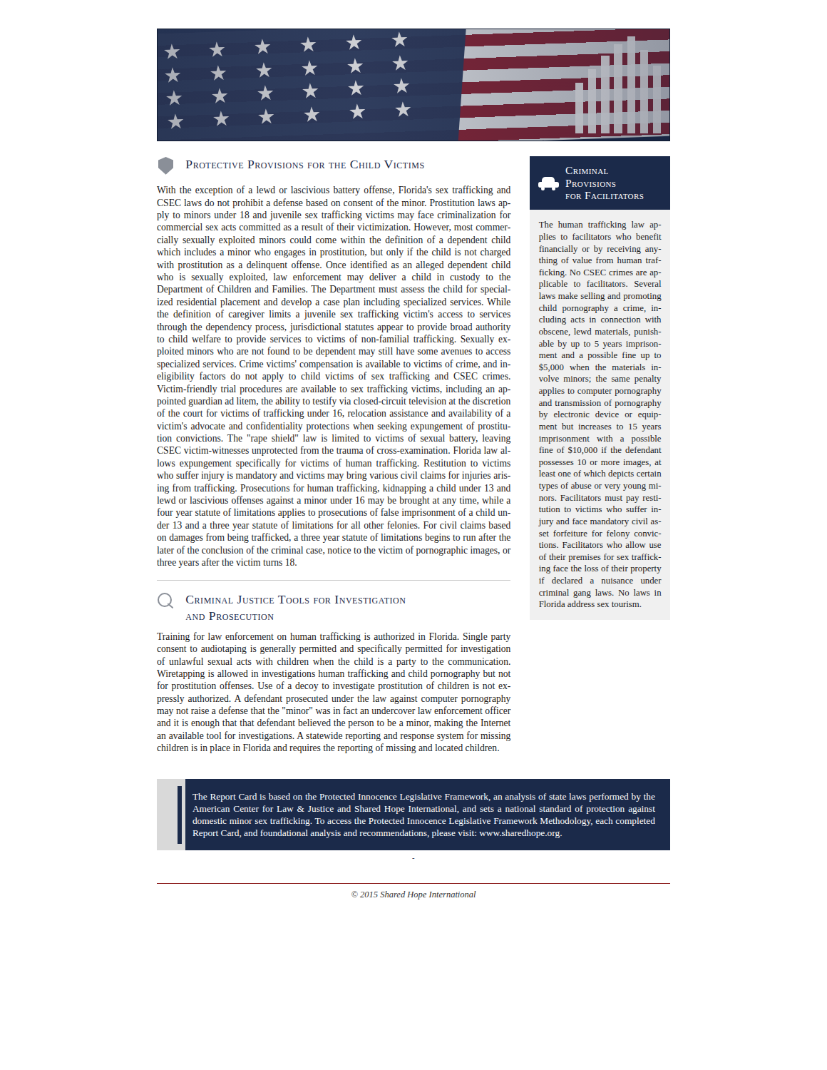★ ★ ★ ★ ★ ★
★ ★ ★ ★ ★ ★
★ ★ ★ ★ ★ ★
★ ★ ★ ★ ★ ★
Protective Provisions for the Child Victims
With the exception of a lewd or lascivious battery offense, Florida's sex trafficking and CSEC laws do not prohibit a defense based on consent of the minor. Prostitution laws apply to minors under 18 and juvenile sex trafficking victims may face criminalization for commercial sex acts committed as a result of their victimization. However, most commercially sexually exploited minors could come within the definition of a dependent child which includes a minor who engages in prostitution, but only if the child is not charged with prostitution as a delinquent offense. Once identified as an alleged dependent child who is sexually exploited, law enforcement may deliver a child in custody to the Department of Children and Families. The Department must assess the child for specialized residential placement and develop a case plan including specialized services. While the definition of caregiver limits a juvenile sex trafficking victim's access to services through the dependency process, jurisdictional statutes appear to provide broad authority to child welfare to provide services to victims of non-familial trafficking. Sexually exploited minors who are not found to be dependent may still have some avenues to access specialized services. Crime victims' compensation is available to victims of crime, and ineligibility factors do not apply to child victims of sex trafficking and CSEC crimes. Victim-friendly trial procedures are available to sex trafficking victims, including an appointed guardian ad litem, the ability to testify via closed-circuit television at the discretion of the court for victims of trafficking under 16, relocation assistance and availability of a victim's advocate and confidentiality protections when seeking expungement of prostitution convictions. The "rape shield" law is limited to victims of sexual battery, leaving CSEC victim-witnesses unprotected from the trauma of cross-examination. Florida law allows expungement specifically for victims of human trafficking. Restitution to victims who suffer injury is mandatory and victims may bring various civil claims for injuries arising from trafficking. Prosecutions for human trafficking, kidnapping a child under 13 and lewd or lascivious offenses against a minor under 16 may be brought at any time, while a four year statute of limitations applies to prosecutions of false imprisonment of a child under 13 and a three year statute of limitations for all other felonies. For civil claims based on damages from being trafficked, a three year statute of limitations begins to run after the later of the conclusion of the criminal case, notice to the victim of pornographic images, or three years after the victim turns 18.
Criminal Justice Tools for Investigation
and Prosecution
Training for law enforcement on human trafficking is authorized in Florida. Single party consent to audiotaping is generally permitted and specifically permitted for investigation of unlawful sexual acts with children when the child is a party to the communication. Wiretapping is allowed in investigations human trafficking and child pornography but not for prostitution offenses. Use of a decoy to investigate prostitution of children is not expressly authorized. A defendant prosecuted under the law against computer pornography may not raise a defense that the "minor" was in fact an undercover law enforcement officer and it is enough that that defendant believed the person to be a minor, making the Internet an available tool for investigations. A statewide reporting and response system for missing children is in place in Florida and requires the reporting of missing and located children.
Criminal Provisions
for Facilitators
The human trafficking law applies to facilitators who benefit financially or by receiving anything of value from human trafficking. No CSEC crimes are applicable to facilitators. Several laws make selling and promoting child pornography a crime, including acts in connection with obscene, lewd materials, punishable by up to 5 years imprisonment and a possible fine up to $5,000 when the materials involve minors; the same penalty applies to computer pornography and transmission of pornography by electronic device or equipment but increases to 15 years imprisonment with a possible fine of $10,000 if the defendant possesses 10 or more images, at least one of which depicts certain types of abuse or very young minors. Facilitators must pay restitution to victims who suffer injury and face mandatory civil asset forfeiture for felony convictions. Facilitators who allow use of their premises for sex trafficking face the loss of their property if declared a nuisance under criminal gang laws. No laws in Florida address sex tourism.
The Report Card is based on the Protected Innocence Legislative Framework, an analysis of state laws performed by the American Center for Law & Justice and Shared Hope International, and sets a national standard of protection against domestic minor sex trafficking. To access the Protected Innocence Legislative Framework Methodology, each completed Report Card, and foundational analysis and recommendations, please visit: www.sharedhope.org.
-
© 2015 Shared Hope International